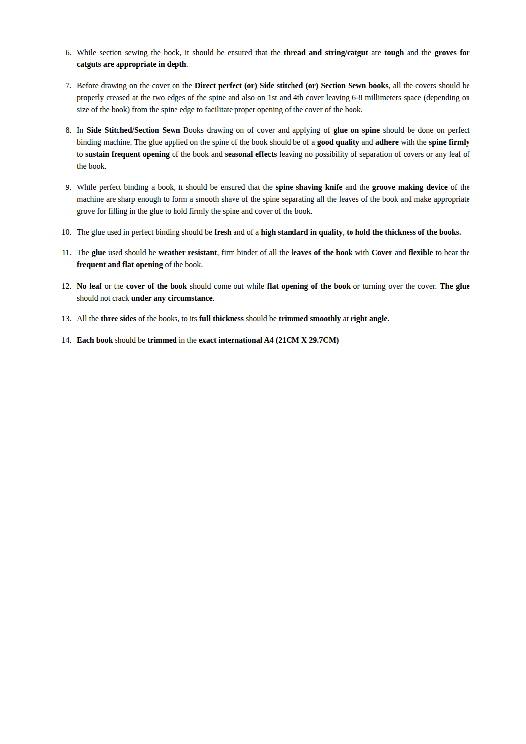While section sewing the book, it should be ensured that the thread and string/catgut are tough and the groves for catguts are appropriate in depth.
Before drawing on the cover on the Direct perfect (or) Side stitched (or) Section Sewn books, all the covers should be properly creased at the two edges of the spine and also on 1st and 4th cover leaving 6-8 millimeters space (depending on size of the book) from the spine edge to facilitate proper opening of the cover of the book.
In Side Stitched/Section Sewn Books drawing on of cover and applying of glue on spine should be done on perfect binding machine. The glue applied on the spine of the book should be of a good quality and adhere with the spine firmly to sustain frequent opening of the book and seasonal effects leaving no possibility of separation of covers or any leaf of the book.
While perfect binding a book, it should be ensured that the spine shaving knife and the groove making device of the machine are sharp enough to form a smooth shave of the spine separating all the leaves of the book and make appropriate grove for filling in the glue to hold firmly the spine and cover of the book.
The glue used in perfect binding should be fresh and of a high standard in quality, to hold the thickness of the books.
The glue used should be weather resistant, firm binder of all the leaves of the book with Cover and flexible to bear the frequent and flat opening of the book.
No leaf or the cover of the book should come out while flat opening of the book or turning over the cover. The glue should not crack under any circumstance.
All the three sides of the books, to its full thickness should be trimmed smoothly at right angle.
Each book should be trimmed in the exact international A4 (21CM X 29.7CM)